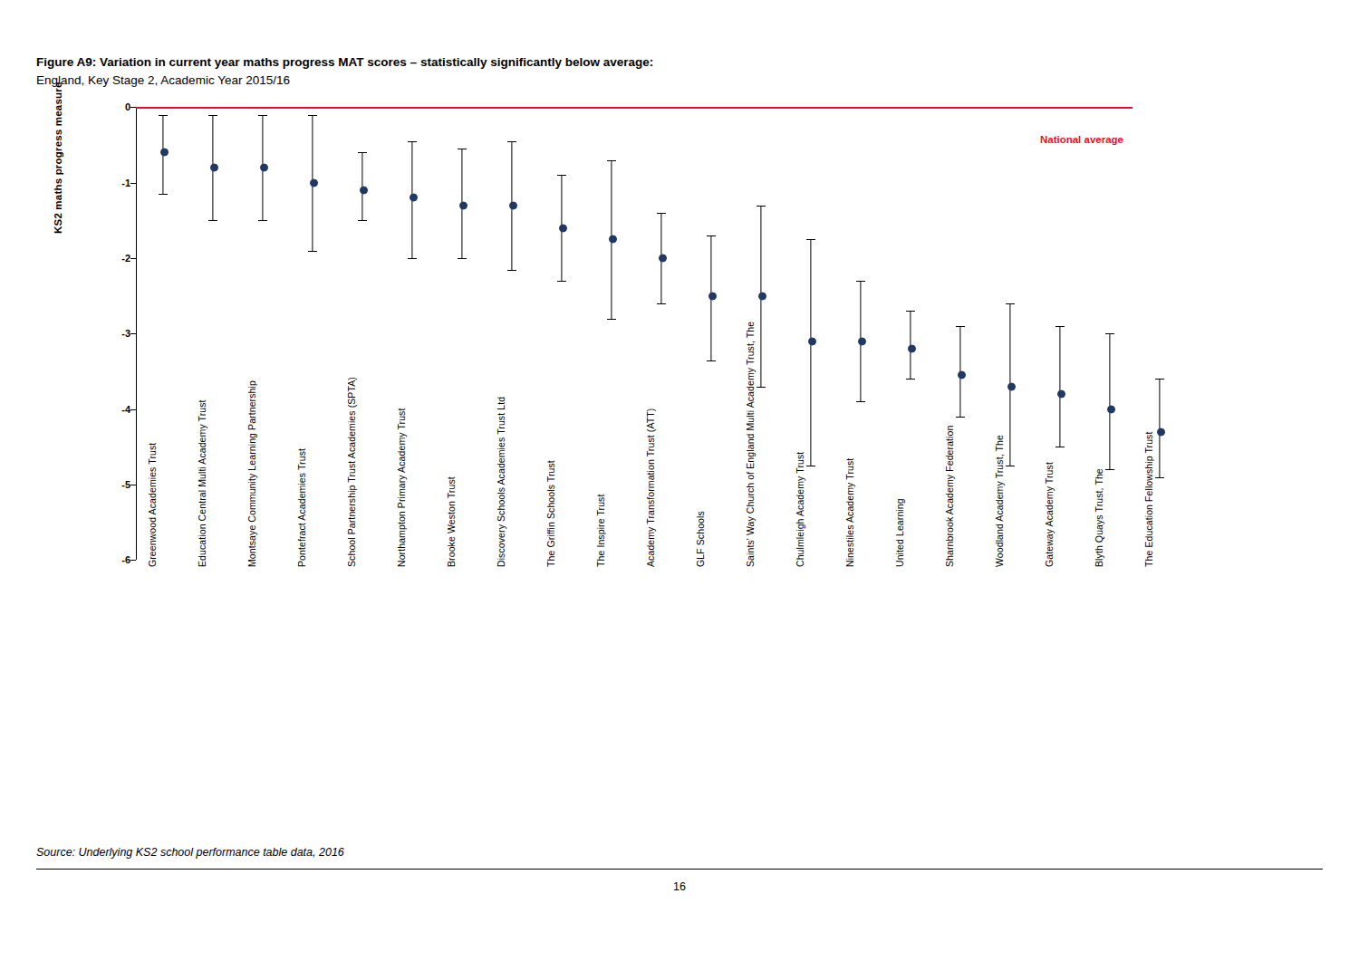Figure A9: Variation in current year maths progress MAT scores – statistically significantly below average:
England, Key Stage 2, Academic Year 2015/16
KS2 maths progress measure
0
-1
-2
-3
-4
-5
-6
National average
Greenwood Academies Trust
Education Central Multi Academy Trust
Montsaye Community Learning Partnership
Pontefract Academies Trust
School Partnership Trust Academies (SPTA)
Northampton Primary Academy Trust
Brooke Weston Trust
Discovery Schools Academies Trust Ltd
The Griffin Schools Trust
The Inspire Trust
Academy Transformation Trust (ATT)
GLF Schools
Saints' Way Church of England Multi Academy Trust, The
Chulmleigh Academy Trust
Ninestiles Academy Trust
United Learning
Sharnbrook Academy Federation
Woodland Academy Trust, The
Gateway Academy Trust
Blyth Quays Trust, The
The Education Fellowship Trust
Source: Underlying KS2 school performance table data, 2016
16